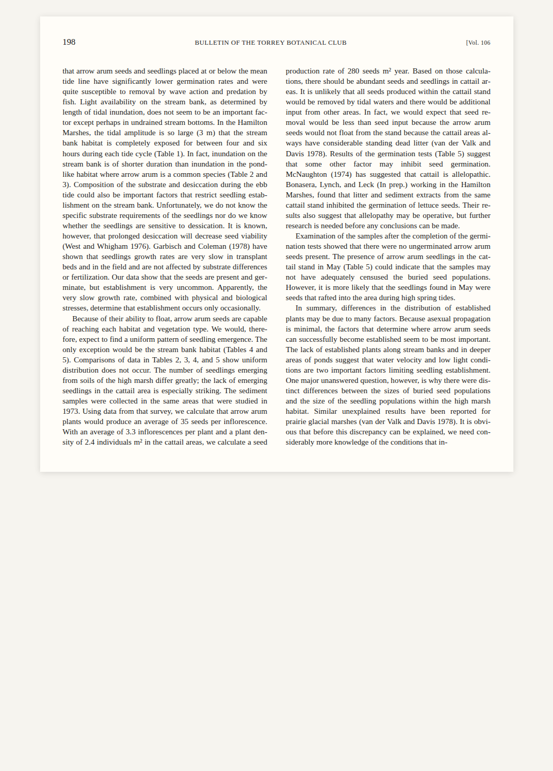198 Bulletin of the Torrey Botanical Club [Vol. 106
that arrow arum seeds and seedlings placed at or below the mean tide line have significantly lower germination rates and were quite susceptible to removal by wave action and predation by fish. Light availability on the stream bank, as determined by length of tidal inundation, does not seem to be an important factor except perhaps in undrained stream bottoms. In the Hamilton Marshes, the tidal amplitude is so large (3 m) that the stream bank habitat is completely exposed for between four and six hours during each tide cycle (Table 1). In fact, inundation on the stream bank is of shorter duration than inundation in the pond-like habitat where arrow arum is a common species (Table 2 and 3). Composition of the substrate and desiccation during the ebb tide could also be important factors that restrict seedling establishment on the stream bank. Unfortunately, we do not know the specific substrate requirements of the seedlings nor do we know whether the seedlings are sensitive to dessication. It is known, however, that prolonged desiccation will decrease seed viability (West and Whigham 1976). Garbisch and Coleman (1978) have shown that seedlings growth rates are very slow in transplant beds and in the field and are not affected by substrate differences or fertilization. Our data show that the seeds are present and germinate, but establishment is very uncommon. Apparently, the very slow growth rate, combined with physical and biological stresses, determine that establishment occurs only occasionally.
Because of their ability to float, arrow arum seeds are capable of reaching each habitat and vegetation type. We would, therefore, expect to find a uniform pattern of seedling emergence. The only exception would be the stream bank habitat (Tables 4 and 5). Comparisons of data in Tables 2, 3, 4, and 5 show uniform distribution does not occur. The number of seedlings emerging from soils of the high marsh differ greatly; the lack of emerging seedlings in the cattail area is especially striking. The sediment samples were collected in the same areas that were studied in 1973. Using data from that survey, we calculate that arrow arum plants would produce an average of 35 seeds per inflorescence. With an average of 3.3 inflorescences per plant and a plant density of 2.4 individuals m² in the cattail areas, we calculate a seed production rate of 280 seeds m² year. Based on those calculations, there should be abundant seeds and seedlings in cattail areas. It is unlikely that all seeds produced within the cattail stand would be removed by tidal waters and there would be additional input from other areas. In fact, we would expect that seed removal would be less than seed input because the arrow arum seeds would not float from the stand because the cattail areas always have considerable standing dead litter (van der Valk and Davis 1978). Results of the germination tests (Table 5) suggest that some other factor may inhibit seed germination. McNaughton (1974) has suggested that cattail is allelopathic. Bonasera, Lynch, and Leck (In prep.) working in the Hamilton Marshes, found that litter and sediment extracts from the same cattail stand inhibited the germination of lettuce seeds. Their results also suggest that allelopathy may be operative, but further research is needed before any conclusions can be made.
Examination of the samples after the completion of the germination tests showed that there were no ungerminated arrow arum seeds present. The presence of arrow arum seedlings in the cattail stand in May (Table 5) could indicate that the samples may not have adequately censused the buried seed populations. However, it is more likely that the seedlings found in May were seeds that rafted into the area during high spring tides.
In summary, differences in the distribution of established plants may be due to many factors. Because asexual propagation is minimal, the factors that determine where arrow arum seeds can successfully become established seem to be most important. The lack of established plants along stream banks and in deeper areas of ponds suggest that water velocity and low light conditions are two important factors limiting seedling establishment. One major unanswered question, however, is why there were distinct differences between the sizes of buried seed populations and the size of the seedling populations within the high marsh habitat. Similar unexplained results have been reported for prairie glacial marshes (van der Valk and Davis 1978). It is obvious that before this discrepancy can be explained, we need considerably more knowledge of the conditions that in-